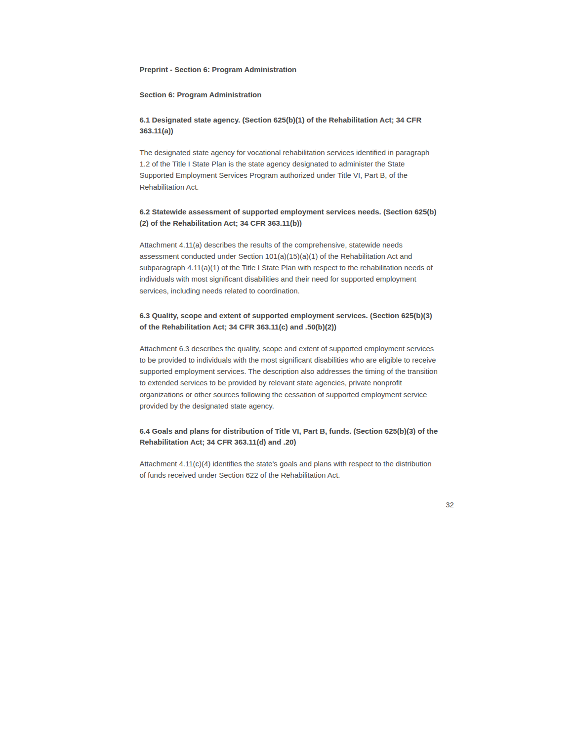Preprint - Section 6: Program Administration
Section 6: Program Administration
6.1 Designated state agency. (Section 625(b)(1) of the Rehabilitation Act; 34 CFR 363.11(a))
The designated state agency for vocational rehabilitation services identified in paragraph 1.2 of the Title I State Plan is the state agency designated to administer the State Supported Employment Services Program authorized under Title VI, Part B, of the Rehabilitation Act.
6.2 Statewide assessment of supported employment services needs. (Section 625(b)(2) of the Rehabilitation Act; 34 CFR 363.11(b))
Attachment 4.11(a) describes the results of the comprehensive, statewide needs assessment conducted under Section 101(a)(15)(a)(1) of the Rehabilitation Act and subparagraph 4.11(a)(1) of the Title I State Plan with respect to the rehabilitation needs of individuals with most significant disabilities and their need for supported employment services, including needs related to coordination.
6.3 Quality, scope and extent of supported employment services. (Section 625(b)(3) of the Rehabilitation Act; 34 CFR 363.11(c) and .50(b)(2))
Attachment 6.3 describes the quality, scope and extent of supported employment services to be provided to individuals with the most significant disabilities who are eligible to receive supported employment services. The description also addresses the timing of the transition to extended services to be provided by relevant state agencies, private nonprofit organizations or other sources following the cessation of supported employment service provided by the designated state agency.
6.4 Goals and plans for distribution of Title VI, Part B, funds. (Section 625(b)(3) of the Rehabilitation Act; 34 CFR 363.11(d) and .20)
Attachment 4.11(c)(4) identifies the state's goals and plans with respect to the distribution of funds received under Section 622 of the Rehabilitation Act.
32